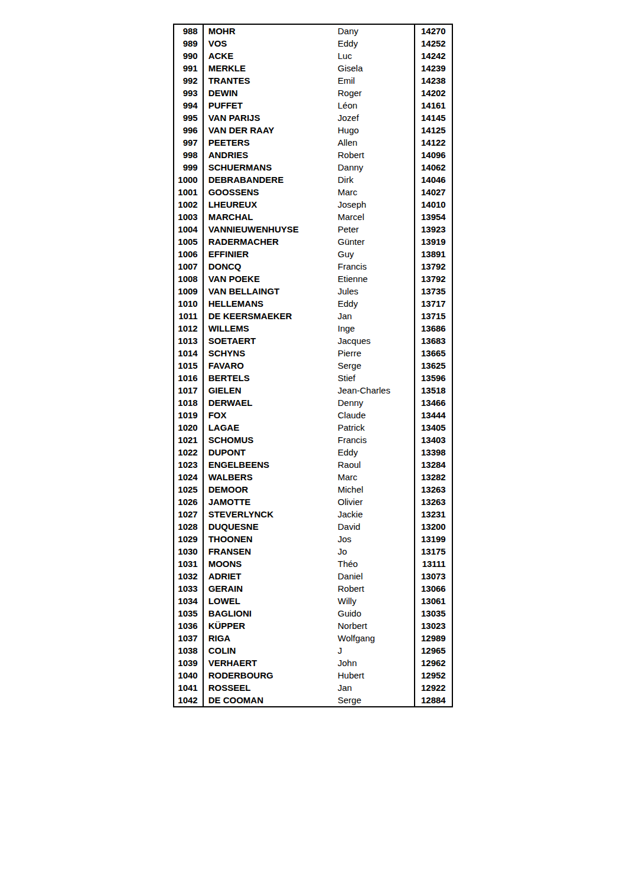| 988 | MOHR | Dany | 14270 |
| 989 | VOS | Eddy | 14252 |
| 990 | ACKE | Luc | 14242 |
| 991 | MERKLE | Gisela | 14239 |
| 992 | TRANTES | Emil | 14238 |
| 993 | DEWIN | Roger | 14202 |
| 994 | PUFFET | Léon | 14161 |
| 995 | VAN PARIJS | Jozef | 14145 |
| 996 | VAN DER RAAY | Hugo | 14125 |
| 997 | PEETERS | Allen | 14122 |
| 998 | ANDRIES | Robert | 14096 |
| 999 | SCHUERMANS | Danny | 14062 |
| 1000 | DEBRABANDERE | Dirk | 14046 |
| 1001 | GOOSSENS | Marc | 14027 |
| 1002 | LHEUREUX | Joseph | 14010 |
| 1003 | MARCHAL | Marcel | 13954 |
| 1004 | VANNIEUWENHUYSE | Peter | 13923 |
| 1005 | RADERMACHER | Günter | 13919 |
| 1006 | EFFINIER | Guy | 13891 |
| 1007 | DONCQ | Francis | 13792 |
| 1008 | VAN POEKE | Etienne | 13792 |
| 1009 | VAN BELLAINGT | Jules | 13735 |
| 1010 | HELLEMANS | Eddy | 13717 |
| 1011 | DE KEERSMAEKER | Jan | 13715 |
| 1012 | WILLEMS | Inge | 13686 |
| 1013 | SOETAERT | Jacques | 13683 |
| 1014 | SCHYNS | Pierre | 13665 |
| 1015 | FAVARO | Serge | 13625 |
| 1016 | BERTELS | Stief | 13596 |
| 1017 | GIELEN | Jean-Charles | 13518 |
| 1018 | DERWAEL | Denny | 13466 |
| 1019 | FOX | Claude | 13444 |
| 1020 | LAGAE | Patrick | 13405 |
| 1021 | SCHOMUS | Francis | 13403 |
| 1022 | DUPONT | Eddy | 13398 |
| 1023 | ENGELBEENS | Raoul | 13284 |
| 1024 | WALBERS | Marc | 13282 |
| 1025 | DEMOOR | Michel | 13263 |
| 1026 | JAMOTTE | Olivier | 13263 |
| 1027 | STEVERLYNCK | Jackie | 13231 |
| 1028 | DUQUESNE | David | 13200 |
| 1029 | THOONEN | Jos | 13199 |
| 1030 | FRANSEN | Jo | 13175 |
| 1031 | MOONS | Théo | 13111 |
| 1032 | ADRIET | Daniel | 13073 |
| 1033 | GERAIN | Robert | 13066 |
| 1034 | LOWEL | Willy | 13061 |
| 1035 | BAGLIONI | Guido | 13035 |
| 1036 | KÜPPER | Norbert | 13023 |
| 1037 | RIGA | Wolfgang | 12989 |
| 1038 | COLIN | J | 12965 |
| 1039 | VERHAERT | John | 12962 |
| 1040 | RODERBOURG | Hubert | 12952 |
| 1041 | ROSSEEL | Jan | 12922 |
| 1042 | DE COOMAN | Serge | 12884 |